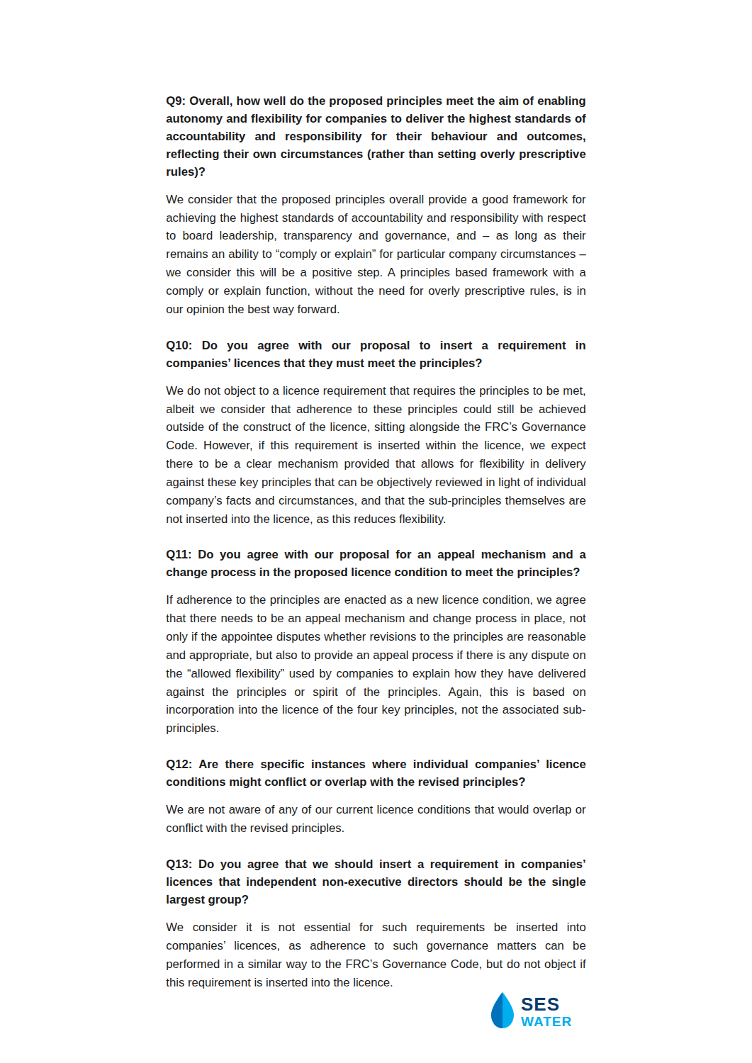Q9: Overall, how well do the proposed principles meet the aim of enabling autonomy and flexibility for companies to deliver the highest standards of accountability and responsibility for their behaviour and outcomes, reflecting their own circumstances (rather than setting overly prescriptive rules)?
We consider that the proposed principles overall provide a good framework for achieving the highest standards of accountability and responsibility with respect to board leadership, transparency and governance, and – as long as their remains an ability to “comply or explain” for particular company circumstances – we consider this will be a positive step. A principles based framework with a comply or explain function, without the need for overly prescriptive rules, is in our opinion the best way forward.
Q10: Do you agree with our proposal to insert a requirement in companies’ licences that they must meet the principles?
We do not object to a licence requirement that requires the principles to be met, albeit we consider that adherence to these principles could still be achieved outside of the construct of the licence, sitting alongside the FRC’s Governance Code. However, if this requirement is inserted within the licence, we expect there to be a clear mechanism provided that allows for flexibility in delivery against these key principles that can be objectively reviewed in light of individual company’s facts and circumstances, and that the sub-principles themselves are not inserted into the licence, as this reduces flexibility.
Q11: Do you agree with our proposal for an appeal mechanism and a change process in the proposed licence condition to meet the principles?
If adherence to the principles are enacted as a new licence condition, we agree that there needs to be an appeal mechanism and change process in place, not only if the appointee disputes whether revisions to the principles are reasonable and appropriate, but also to provide an appeal process if there is any dispute on the “allowed flexibility” used by companies to explain how they have delivered against the principles or spirit of the principles. Again, this is based on incorporation into the licence of the four key principles, not the associated sub-principles.
Q12: Are there specific instances where individual companies’ licence conditions might conflict or overlap with the revised principles?
We are not aware of any of our current licence conditions that would overlap or conflict with the revised principles.
Q13: Do you agree that we should insert a requirement in companies’ licences that independent non-executive directors should be the single largest group?
We consider it is not essential for such requirements be inserted into companies’ licences, as adherence to such governance matters can be performed in a similar way to the FRC’s Governance Code, but do not object if this requirement is inserted into the licence.
SES Water SES WATER